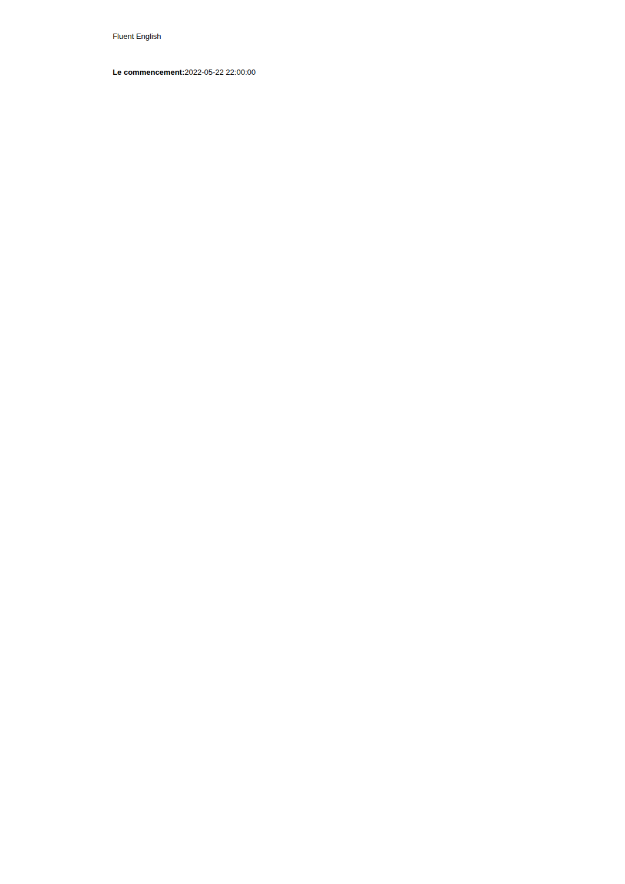Fluent English
| Le commencement: | 2022-05-22 22:00:00 |